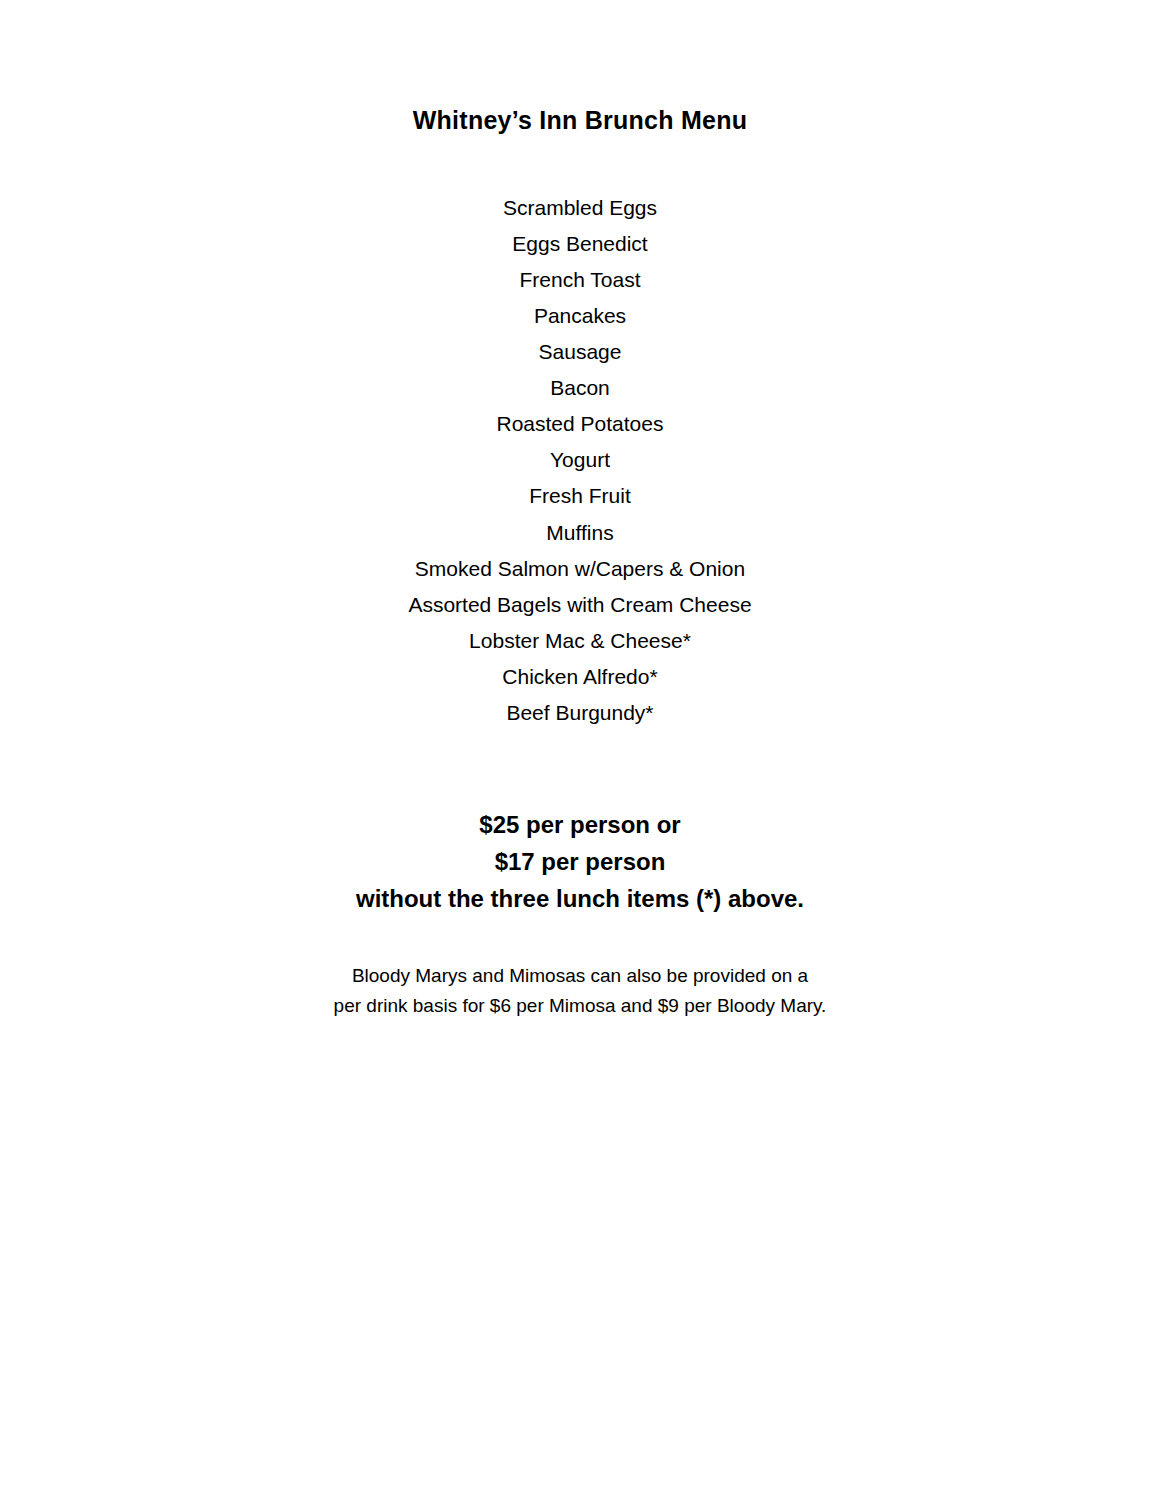Whitney’s Inn Brunch Menu
Scrambled Eggs
Eggs Benedict
French Toast
Pancakes
Sausage
Bacon
Roasted Potatoes
Yogurt
Fresh Fruit
Muffins
Smoked Salmon w/Capers & Onion
Assorted Bagels with Cream Cheese
Lobster Mac & Cheese*
Chicken Alfredo*
Beef Burgundy*
$25 per person or
$17 per person
without the three lunch items (*) above.
Bloody Marys and Mimosas can also be provided on a
per drink basis for $6 per Mimosa and $9 per Bloody Mary.